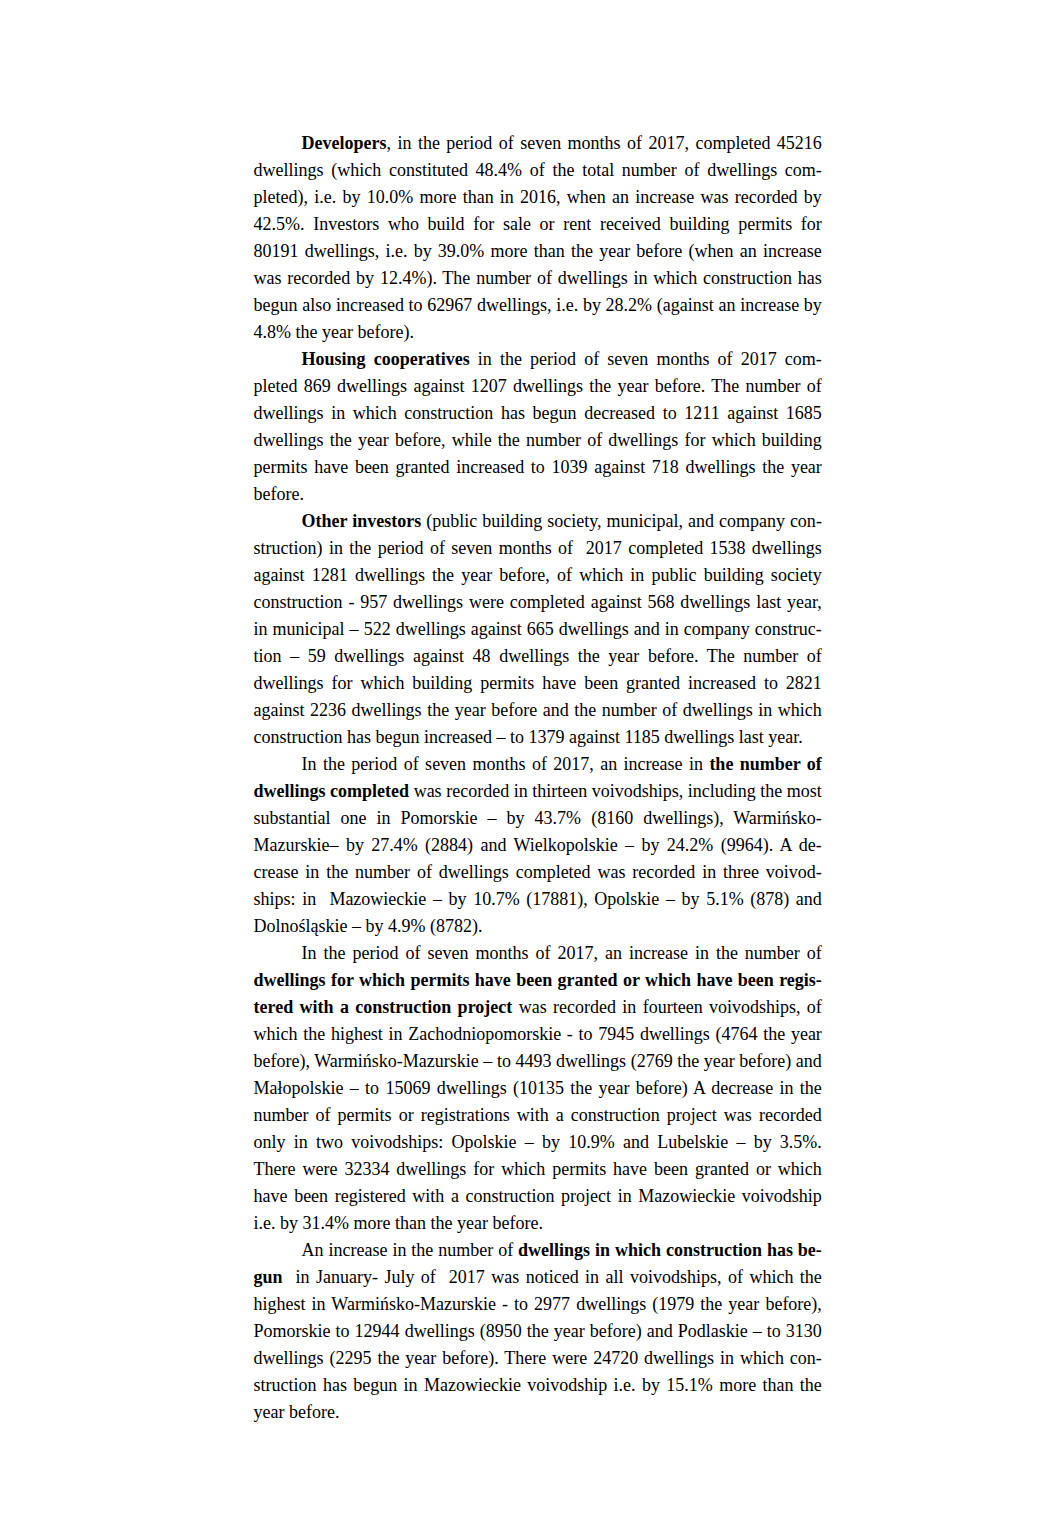Developers, in the period of seven months of 2017, completed 45216 dwellings (which constituted 48.4% of the total number of dwellings completed), i.e. by 10.0% more than in 2016, when an increase was recorded by 42.5%. Investors who build for sale or rent received building permits for 80191 dwellings, i.e. by 39.0% more than the year before (when an increase was recorded by 12.4%). The number of dwellings in which construction has begun also increased to 62967 dwellings, i.e. by 28.2% (against an increase by 4.8% the year before).
Housing cooperatives in the period of seven months of 2017 completed 869 dwellings against 1207 dwellings the year before. The number of dwellings in which construction has begun decreased to 1211 against 1685 dwellings the year before, while the number of dwellings for which building permits have been granted increased to 1039 against 718 dwellings the year before.
Other investors (public building society, municipal, and company construction) in the period of seven months of 2017 completed 1538 dwellings against 1281 dwellings the year before, of which in public building society construction - 957 dwellings were completed against 568 dwellings last year, in municipal – 522 dwellings against 665 dwellings and in company construction – 59 dwellings against 48 dwellings the year before. The number of dwellings for which building permits have been granted increased to 2821 against 2236 dwellings the year before and the number of dwellings in which construction has begun increased – to 1379 against 1185 dwellings last year.
In the period of seven months of 2017, an increase in the number of dwellings completed was recorded in thirteen voivodships, including the most substantial one in Pomorskie – by 43.7% (8160 dwellings), Warmińsko-Mazurskie– by 27.4% (2884) and Wielkopolskie – by 24.2% (9964). A decrease in the number of dwellings completed was recorded in three voivodships: in Mazowieckie – by 10.7% (17881), Opolskie – by 5.1% (878) and Dolnośląskie – by 4.9% (8782).
In the period of seven months of 2017, an increase in the number of dwellings for which permits have been granted or which have been registered with a construction project was recorded in fourteen voivodships, of which the highest in Zachodniopomorskie - to 7945 dwellings (4764 the year before), Warmińsko-Mazurskie – to 4493 dwellings (2769 the year before) and Małopolskie – to 15069 dwellings (10135 the year before) A decrease in the number of permits or registrations with a construction project was recorded only in two voivodships: Opolskie – by 10.9% and Lubelskie – by 3.5%. There were 32334 dwellings for which permits have been granted or which have been registered with a construction project in Mazowieckie voivodship i.e. by 31.4% more than the year before.
An increase in the number of dwellings in which construction has begun in January- July of 2017 was noticed in all voivodships, of which the highest in Warmińsko-Mazurskie - to 2977 dwellings (1979 the year before), Pomorskie to 12944 dwellings (8950 the year before) and Podlaskie – to 3130 dwellings (2295 the year before). There were 24720 dwellings in which construction has begun in Mazowieckie voivodship i.e. by 15.1% more than the year before.